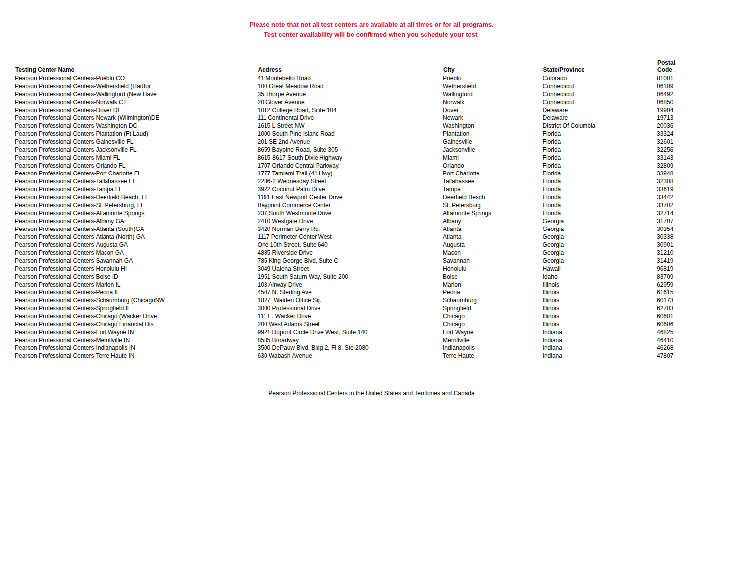Please note that not all test centers are available at all times or for all programs.
Test center availability will be confirmed when you schedule your test.
| Testing Center Name | Address | City | State/Province | Postal Code |
| --- | --- | --- | --- | --- |
| Pearson Professional Centers-Pueblo CO | 41 Montebello Road | Pueblo | Colorado | 81001 |
| Pearson Professional Centers-Wethersfield (Hartfor | 100 Great Meadow Road | Wethersfield | Connecticut | 06109 |
| Pearson Professional Centers-Wallingford (New Have | 35 Thorpe Avenue | Wallingford | Connecticut | 06492 |
| Pearson Professional Centers-Norwalk CT | 20 Glover Avenue | Norwalk | Connecticut | 06850 |
| Pearson Professional Centers-Dover DE | 1012 College Road, Suite 104 | Dover | Delaware | 19904 |
| Pearson Professional Centers-Newark (Wilmington)DE | 111 Continental Drive | Newark | Delaware | 19713 |
| Pearson Professional Centers-Washington DC | 1615 L Street NW | Washington | District Of Columbia | 20036 |
| Pearson Professional Centers-Plantation (Ft Laud) | 1000 South Pine Island Road | Plantation | Florida | 33324 |
| Pearson Professional Centers-Gainesville FL | 201 SE 2nd Avenue | Gainesville | Florida | 32601 |
| Pearson Professional Centers-Jacksonville FL | 8659 Baypine Road, Suite 305 | Jacksonville | Florida | 32256 |
| Pearson Professional Centers-Miami FL | 8615-8617 South Dixie Highway | Miami | Florida | 33143 |
| Pearson Professional Centers-Orlando FL | 1707 Orlando Central Parkway, | Orlando | Florida | 32809 |
| Pearson Professional Centers-Port Charlotte FL | 1777 Tamiami Trail (41 Hwy) | Port Charlotte | Florida | 33948 |
| Pearson Professional Centers-Tallahassee FL | 2286-2 Wednesday Street | Tallahassee | Florida | 32308 |
| Pearson Professional Centers-Tampa FL | 3922 Coconut Palm Drive | Tampa | Florida | 33619 |
| Pearson Professional Centers-Deerfield Beach, FL | 1191 East Newport Center Drive | Deerfield Beach | Florida | 33442 |
| Pearson Professional Centers-St. Petersburg, FL | Baypoint Commerce Center | St. Petersburg | Florida | 33702 |
| Pearson Professional Centers-Altamonte Springs | 237 South Westmonte Drive | Altamonte Springs | Florida | 32714 |
| Pearson Professional Centers-Albany GA | 2410 Westgate Drive | Albany | Georgia | 31707 |
| Pearson Professional Centers-Atlanta (South)GA | 3420 Norman Berry Rd. | Atlanta | Georgia | 30354 |
| Pearson Professional Centers-Atlanta (North) GA | 1117 Perimeter Center West | Atlanta | Georgia | 30338 |
| Pearson Professional Centers-Augusta GA | One 10th Street, Suite 640 | Augusta | Georgia | 30901 |
| Pearson Professional Centers-Macon GA | 4885 Riverside Drive | Macon | Georgia | 31210 |
| Pearson Professional Centers-Savannah GA | 785 King George Blvd, Suite C | Savannah | Georgia | 31419 |
| Pearson Professional Centers-Honolulu HI | 3049 Ualena Street | Honolulu | Hawaii | 96819 |
| Pearson Professional Centers-Boise ID | 1951 South Saturn Way, Suite 200 | Boise | Idaho | 83709 |
| Pearson Professional Centers-Marion IL | 103 Airway Drive | Marion | Illinois | 62959 |
| Pearson Professional Centers-Peoria IL | 4507 N. Sterling Ave | Peoria | Illinois | 61615 |
| Pearson Professional Centers-Schaumburg (ChicagoNW | 1827 Walden Office Sq. | Schaumburg | Illinois | 60173 |
| Pearson Professional Centers-Springfield IL | 3000 Professional Drive | Springfield | Illinois | 62703 |
| Pearson Professional Centers-Chicago (Wacker Drive | 111 E. Wacker Drive | Chicago | Illinois | 60601 |
| Pearson Professional Centers-Chicago Financial Dis | 200 West Adams Street | Chicago | Illinois | 60606 |
| Pearson Professional Centers-Fort Wayne IN | 9921 Dupont Circle Drive West, Suite 140 | Fort Wayne | Indiana | 46825 |
| Pearson Professional Centers-Merrillville IN | 8585 Broadway | Merrillville | Indiana | 46410 |
| Pearson Professional Centers-Indianapolis IN | 3500 DePauw Blvd. Bldg 2, Fl 8, Ste 2080 | Indianapolis | Indiana | 46268 |
| Pearson Professional Centers-Terre Haute IN | 630 Wabash Avenue | Terre Haute | Indiana | 47807 |
Pearson Professional Centers in the United States and Territories and Canada